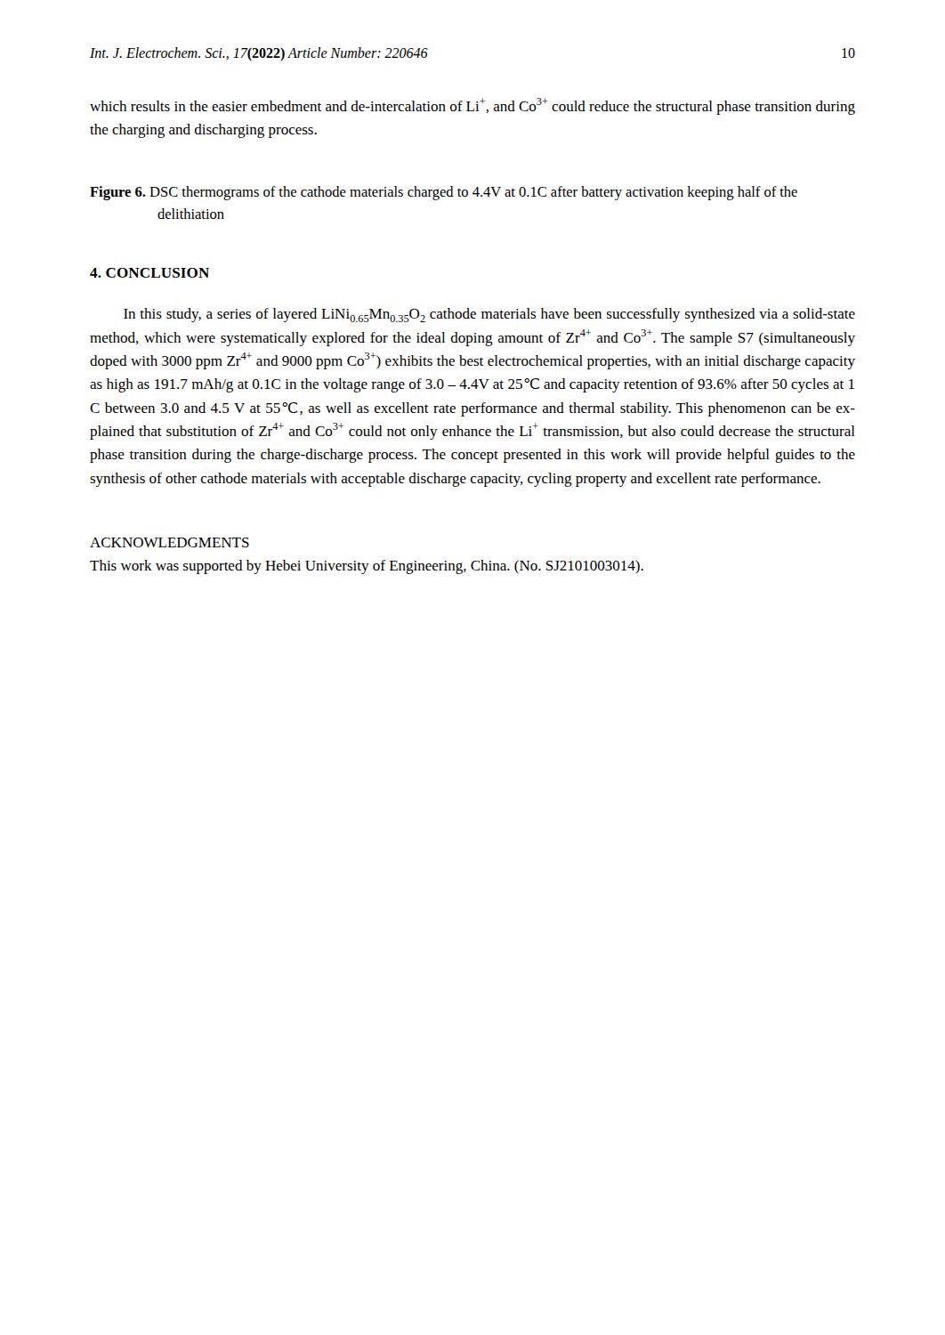Int. J. Electrochem. Sci., 17(2022) Article Number: 220646 10
which results in the easier embedment and de-intercalation of Li+, and Co3+ could reduce the structural phase transition during the charging and discharging process.
Figure 6. DSC thermograms of the cathode materials charged to 4.4V at 0.1C after battery activation keeping half of the delithiation
4. Conclusion
In this study, a series of layered LiNi0.65Mn0.35O2 cathode materials have been successfully synthesized via a solid-state method, which were systematically explored for the ideal doping amount of Zr4+ and Co3+. The sample S7 (simultaneously doped with 3000 ppm Zr4+ and 9000 ppm Co3+) exhibits the best electrochemical properties, with an initial discharge capacity as high as 191.7 mAh/g at 0.1C in the voltage range of 3.0 – 4.4V at 25℃ and capacity retention of 93.6% after 50 cycles at 1 C between 3.0 and 4.5 V at 55℃, as well as excellent rate performance and thermal stability. This phenomenon can be explained that substitution of Zr4+ and Co3+ could not only enhance the Li+ transmission, but also could decrease the structural phase transition during the charge-discharge process. The concept presented in this work will provide helpful guides to the synthesis of other cathode materials with acceptable discharge capacity, cycling property and excellent rate performance.
ACKNOWLEDGMENTS
This work was supported by Hebei University of Engineering, China. (No. SJ2101003014).